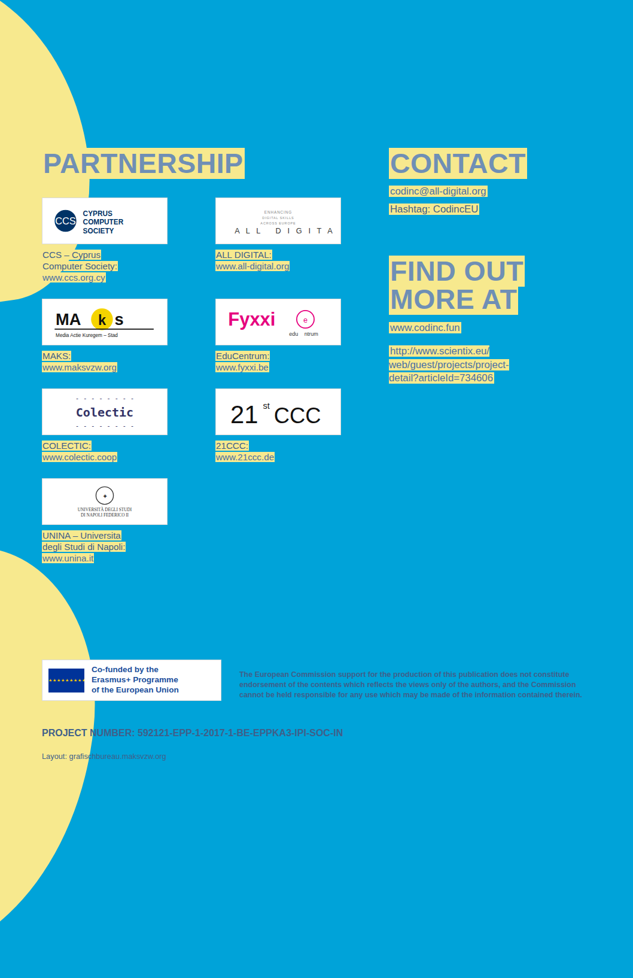PARTNERSHIP
CCS – Cyprus
Computer Society:
www.ccs.org.cy
ALL DIGITAL:
www.all-digital.org
MAKS:
www.maksvzw.org
EduCentrum:
www.fyxxi.be
COLECTIC:
www.colectic.coop
21CCC:
www.21ccc.de
UNINA – Universita
degli Studi di Napoli:
www.unina.it
CONTACT
codinc@all-digital.org
Hashtag: CodincEU
FIND OUT
MORE AT
www.codinc.fun
http://www.scientix.eu/
web/guest/projects/project-
detail?articleId=734606
Co-funded by the
Erasmus+ Programme
of the European Union
The European Commission support for the production of this publication does not constitute endorsement of the contents which reflects the views only of the authors, and the Commission cannot be held responsible for any use which may be made of the information contained therein.
PROJECT NUMBER: 592121-EPP-1-2017-1-BE-EPPKA3-IPI-SOC-IN
Layout: grafischbureau.maksvzw.org